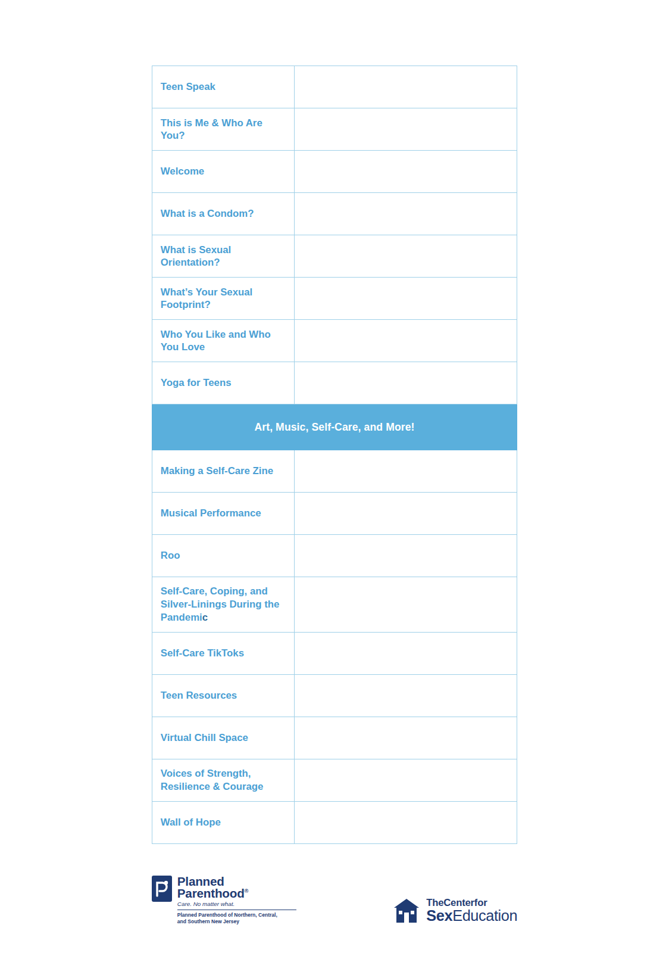| Teen Speak | |
| This is Me & Who Are You? | |
| Welcome | |
| What is a Condom? | |
| What is Sexual Orientation? | |
| What’s Your Sexual Footprint? | |
| Who You Like and Who You Love | |
| Yoga for Teens | |
| Art, Music, Self-Care, and More! |
| Making a Self-Care Zine | |
| Musical Performance | |
| Roo | |
| Self-Care, Coping, and Silver-Linings During the Pandemi c | |
| Self-Care TikToks | |
| Teen Resources | |
| Virtual Chill Space | |
| Voices of Strength, Resilience & Courage | |
| Wall of Hope | |
Planned
Parenthood®
Care. No matter what.
Planned Parenthood of Northern, Central,
and Southern New Jersey
TheCenterfor
Sex Education